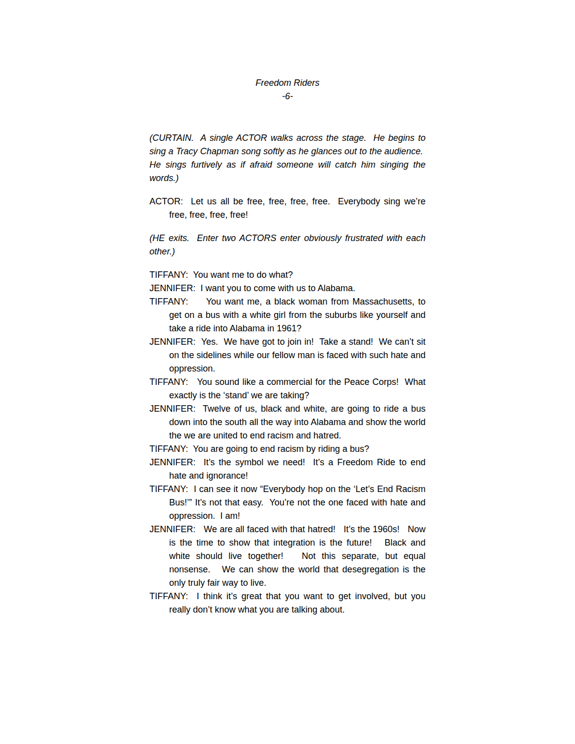Freedom Riders
-6-
(CURTAIN. A single ACTOR walks across the stage. He begins to sing a Tracy Chapman song softly as he glances out to the audience. He sings furtively as if afraid someone will catch him singing the words.)
ACTOR: Let us all be free, free, free, free. Everybody sing we’re free, free, free, free!
(HE exits. Enter two ACTORS enter obviously frustrated with each other.)
TIFFANY: You want me to do what?
JENNIFER: I want you to come with us to Alabama.
TIFFANY: You want me, a black woman from Massachusetts, to get on a bus with a white girl from the suburbs like yourself and take a ride into Alabama in 1961?
JENNIFER: Yes. We have got to join in! Take a stand! We can’t sit on the sidelines while our fellow man is faced with such hate and oppression.
TIFFANY: You sound like a commercial for the Peace Corps! What exactly is the ‘stand’ we are taking?
JENNIFER: Twelve of us, black and white, are going to ride a bus down into the south all the way into Alabama and show the world the we are united to end racism and hatred.
TIFFANY: You are going to end racism by riding a bus?
JENNIFER: It’s the symbol we need! It’s a Freedom Ride to end hate and ignorance!
TIFFANY: I can see it now “Everybody hop on the ‘Let’s End Racism Bus!’” It’s not that easy. You’re not the one faced with hate and oppression. I am!
JENNIFER: We are all faced with that hatred! It’s the 1960s! Now is the time to show that integration is the future! Black and white should live together! Not this separate, but equal nonsense. We can show the world that desegregation is the only truly fair way to live.
TIFFANY: I think it’s great that you want to get involved, but you really don’t know what you are talking about.